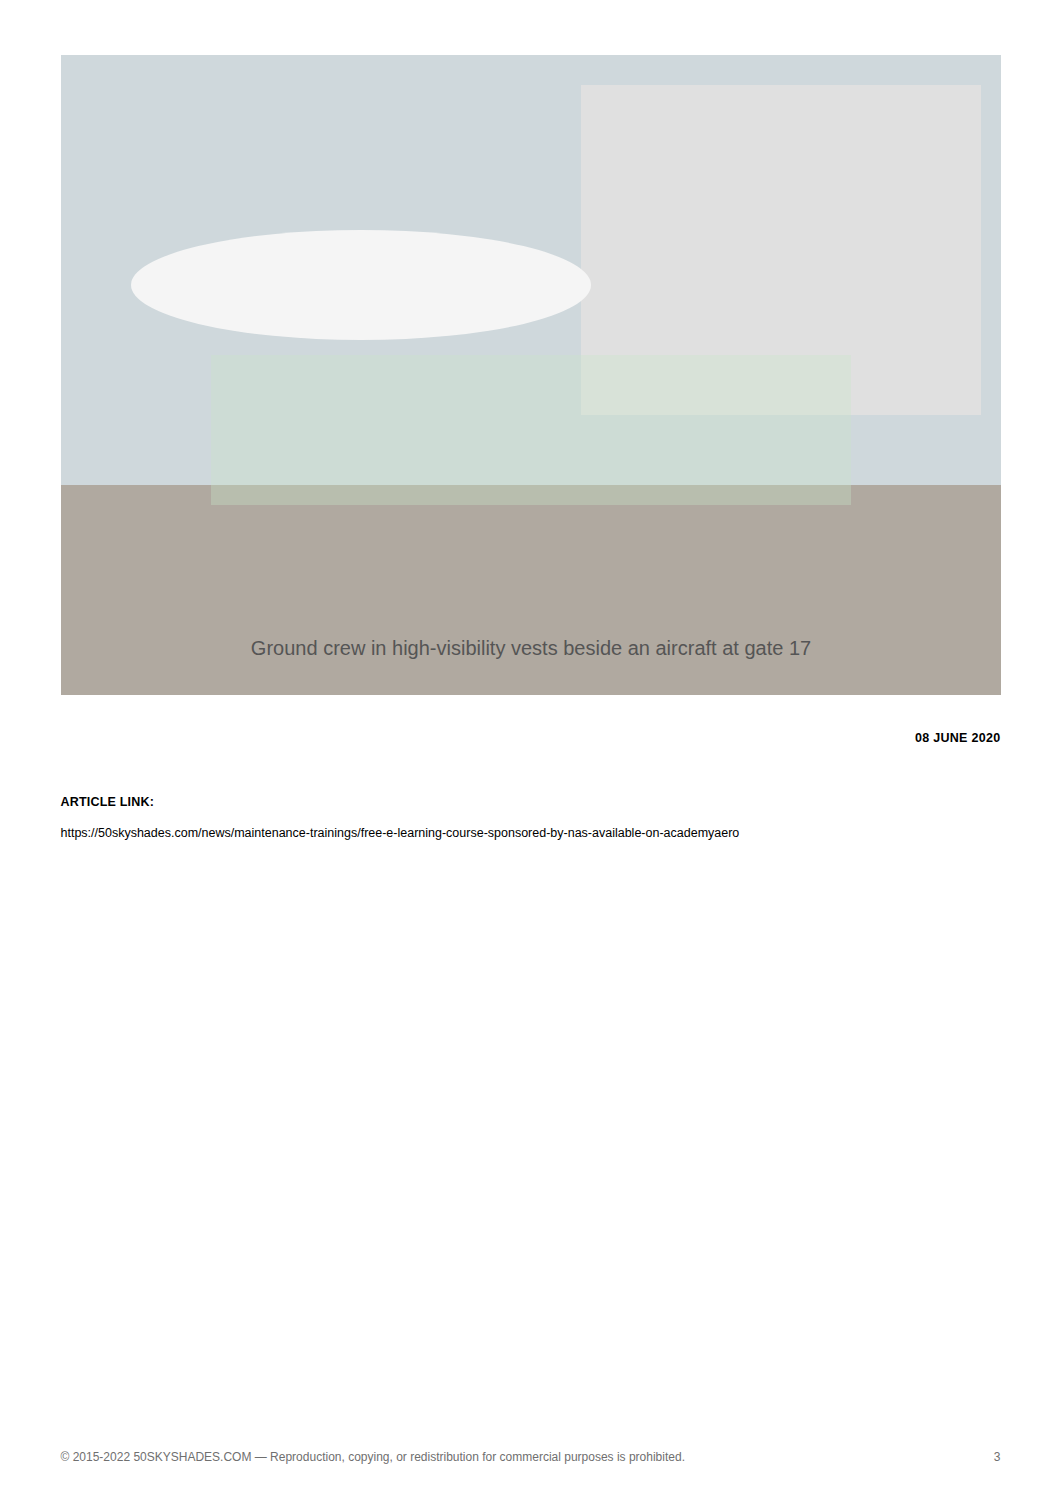08 JUNE 2020
ARTICLE LINK:
https://50skyshades.com/news/maintenance-trainings/free-e-learning-course-sponsored-by-nas-available-on-academyaero
© 2015-2022 50SKYSHADES.COM — Reproduction, copying, or redistribution for commercial purposes is prohibited. 3